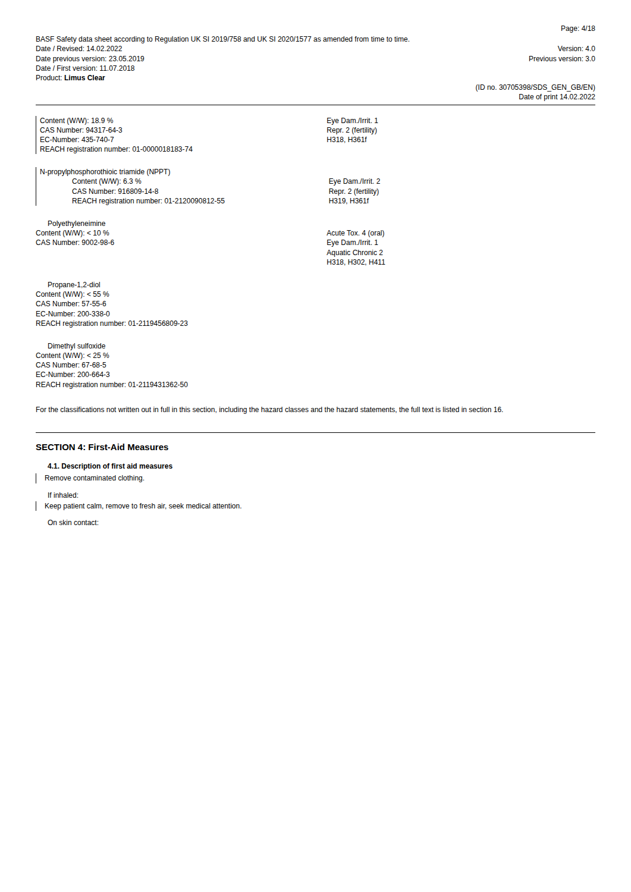Page: 4/18
BASF Safety data sheet according to Regulation UK SI 2019/758 and UK SI 2020/1577 as amended from time to time.
Date / Revised: 14.02.2022 Version: 4.0
Date previous version: 23.05.2019 Previous version: 3.0
Date / First version: 11.07.2018
Product: Limus Clear
(ID no. 30705398/SDS_GEN_GB/EN)
Date of print 14.02.2022
| Content (W/W): 18.9 % CAS Number: 94317-64-3 EC-Number: 435-740-7 REACH registration number: 01-0000018183-74 | Eye Dam./Irrit. 1 Repr. 2 (fertility) H318, H361f |
N-propylphosphorothioic triamide (NPPT)
| Content (W/W): 6.3 % CAS Number: 916809-14-8 REACH registration number: 01-2120090812-55 | Eye Dam./Irrit. 2 Repr. 2 (fertility) H319, H361f |
Polyethyleneimine
| Content (W/W): < 10 % CAS Number: 9002-98-6 | Acute Tox. 4 (oral) Eye Dam./Irrit. 1 Aquatic Chronic 2 H318, H302, H411 |
Propane-1,2-diol
| Content (W/W): < 55 % CAS Number: 57-55-6 EC-Number: 200-338-0 REACH registration number: 01-2119456809-23 | |
Dimethyl sulfoxide
| Content (W/W): < 25 % CAS Number: 67-68-5 EC-Number: 200-664-3 REACH registration number: 01-2119431362-50 | |
For the classifications not written out in full in this section, including the hazard classes and the hazard statements, the full text is listed in section 16.
SECTION 4: First-Aid Measures
4.1. Description of first aid measures
Remove contaminated clothing.
If inhaled:
Keep patient calm, remove to fresh air, seek medical attention.
On skin contact: